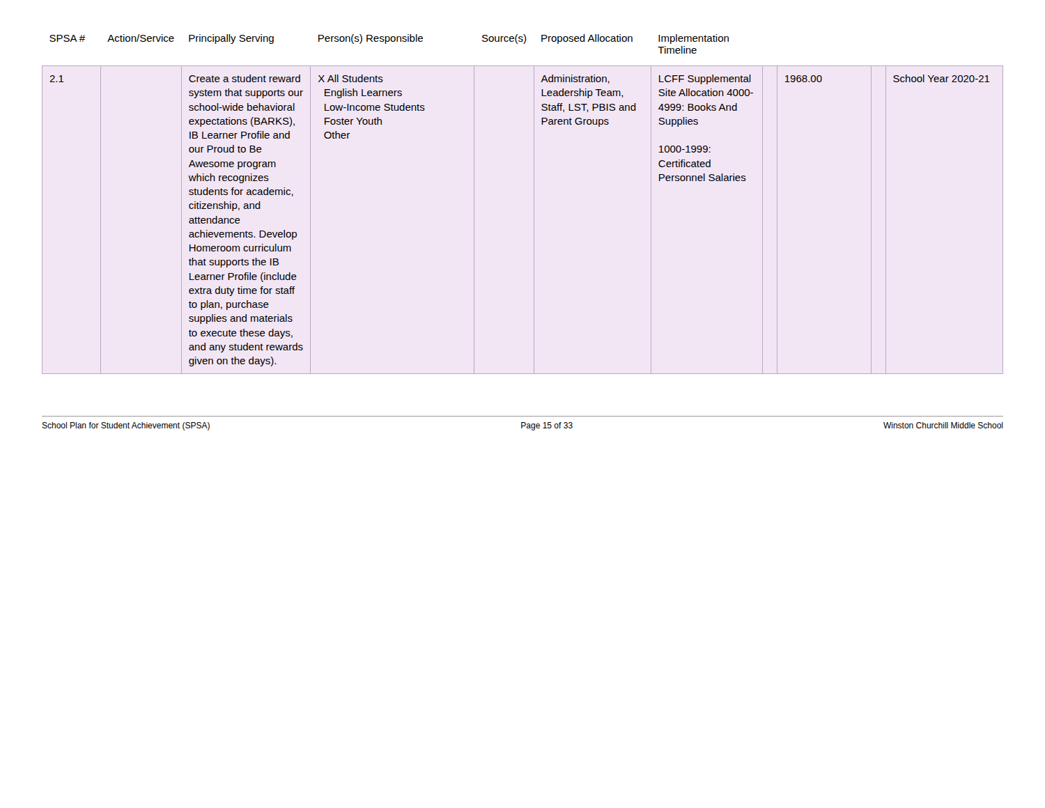| SPSA # | Action/Service | Principally Serving | Person(s) Responsible | Source(s) | Proposed Allocation | Implementation Timeline |
| --- | --- | --- | --- | --- | --- | --- |
| 2.1 | | Create a student reward system that supports our school-wide behavioral expectations (BARKS), IB Learner Profile and our Proud to Be Awesome program which recognizes students for academic, citizenship, and attendance achievements. Develop Homeroom curriculum that supports the IB Learner Profile (include extra duty time for staff to plan, purchase supplies and materials to execute these days, and any student rewards given on the days). | X All Students English Learners Low-Income Students Foster Youth Other | | Administration, Leadership Team, Staff, LST, PBIS and Parent Groups | LCFF Supplemental Site Allocation 4000-4999: Books And Supplies 1000-1999: Certificated Personnel Salaries | | 1968.00 | | School Year 2020-21 |
School Plan for Student Achievement (SPSA) Page 15 of 33 Winston Churchill Middle School